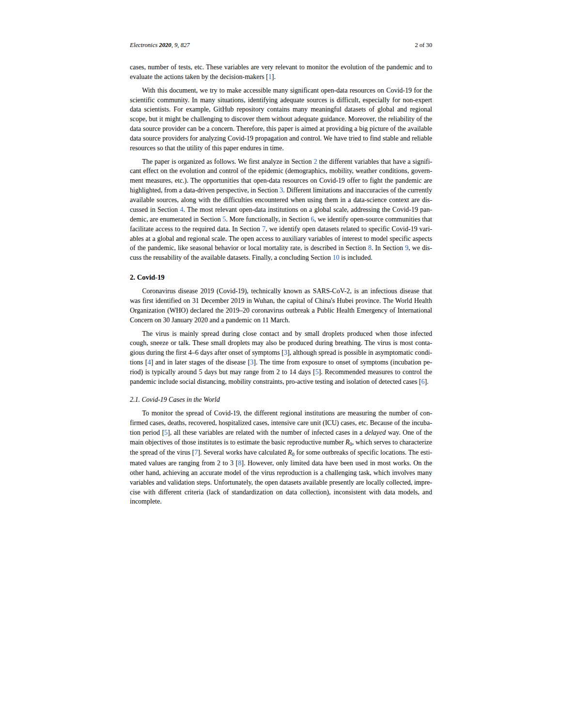Electronics 2020, 9, 827
2 of 30
cases, number of tests, etc. These variables are very relevant to monitor the evolution of the pandemic and to evaluate the actions taken by the decision-makers [1].
With this document, we try to make accessible many significant open-data resources on Covid-19 for the scientific community. In many situations, identifying adequate sources is difficult, especially for non-expert data scientists. For example, GitHub repository contains many meaningful datasets of global and regional scope, but it might be challenging to discover them without adequate guidance. Moreover, the reliability of the data source provider can be a concern. Therefore, this paper is aimed at providing a big picture of the available data source providers for analyzing Covid-19 propagation and control. We have tried to find stable and reliable resources so that the utility of this paper endures in time.
The paper is organized as follows. We first analyze in Section 2 the different variables that have a significant effect on the evolution and control of the epidemic (demographics, mobility, weather conditions, government measures, etc.). The opportunities that open-data resources on Covid-19 offer to fight the pandemic are highlighted, from a data-driven perspective, in Section 3. Different limitations and inaccuracies of the currently available sources, along with the difficulties encountered when using them in a data-science context are discussed in Section 4. The most relevant open-data institutions on a global scale, addressing the Covid-19 pandemic, are enumerated in Section 5. More functionally, in Section 6, we identify open-source communities that facilitate access to the required data. In Section 7, we identify open datasets related to specific Covid-19 variables at a global and regional scale. The open access to auxiliary variables of interest to model specific aspects of the pandemic, like seasonal behavior or local mortality rate, is described in Section 8. In Section 9, we discuss the reusability of the available datasets. Finally, a concluding Section 10 is included.
2. Covid-19
Coronavirus disease 2019 (Covid-19), technically known as SARS-CoV-2, is an infectious disease that was first identified on 31 December 2019 in Wuhan, the capital of China's Hubei province. The World Health Organization (WHO) declared the 2019–20 coronavirus outbreak a Public Health Emergency of International Concern on 30 January 2020 and a pandemic on 11 March.
The virus is mainly spread during close contact and by small droplets produced when those infected cough, sneeze or talk. These small droplets may also be produced during breathing. The virus is most contagious during the first 4–6 days after onset of symptoms [3], although spread is possible in asymptomatic conditions [4] and in later stages of the disease [3]. The time from exposure to onset of symptoms (incubation period) is typically around 5 days but may range from 2 to 14 days [5]. Recommended measures to control the pandemic include social distancing, mobility constraints, pro-active testing and isolation of detected cases [6].
2.1. Covid-19 Cases in the World
To monitor the spread of Covid-19, the different regional institutions are measuring the number of confirmed cases, deaths, recovered, hospitalized cases, intensive care unit (ICU) cases, etc. Because of the incubation period [5], all these variables are related with the number of infected cases in a delayed way. One of the main objectives of those institutes is to estimate the basic reproductive number R0, which serves to characterize the spread of the virus [7]. Several works have calculated R0 for some outbreaks of specific locations. The estimated values are ranging from 2 to 3 [8]. However, only limited data have been used in most works. On the other hand, achieving an accurate model of the virus reproduction is a challenging task, which involves many variables and validation steps. Unfortunately, the open datasets available presently are locally collected, imprecise with different criteria (lack of standardization on data collection), inconsistent with data models, and incomplete.